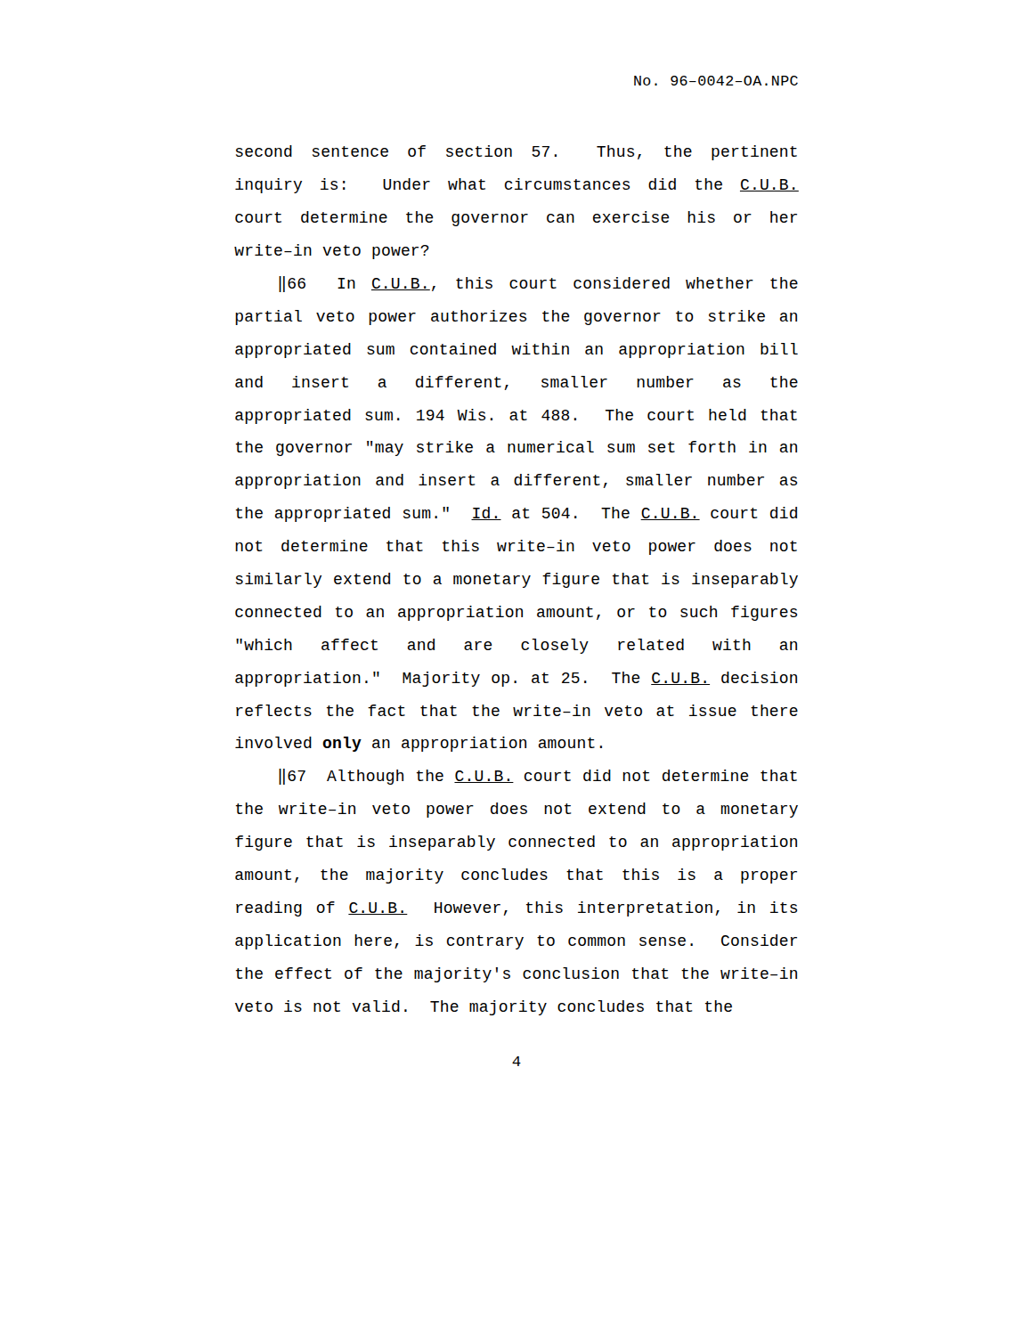No. 96–0042–OA.NPC
second sentence of section 57. Thus, the pertinent inquiry is: Under what circumstances did the C.U.B. court determine the governor can exercise his or her write–in veto power?
‖66 In C.U.B., this court considered whether the partial veto power authorizes the governor to strike an appropriated sum contained within an appropriation bill and insert a different, smaller number as the appropriated sum. 194 Wis. at 488. The court held that the governor "may strike a numerical sum set forth in an appropriation and insert a different, smaller number as the appropriated sum." Id. at 504. The C.U.B. court did not determine that this write–in veto power does not similarly extend to a monetary figure that is inseparably connected to an appropriation amount, or to such figures "which affect and are closely related with an appropriation." Majority op. at 25. The C.U.B. decision reflects the fact that the write–in veto at issue there involved only an appropriation amount.
‖67 Although the C.U.B. court did not determine that the write–in veto power does not extend to a monetary figure that is inseparably connected to an appropriation amount, the majority concludes that this is a proper reading of C.U.B. However, this interpretation, in its application here, is contrary to common sense. Consider the effect of the majority's conclusion that the write–in veto is not valid. The majority concludes that the
4